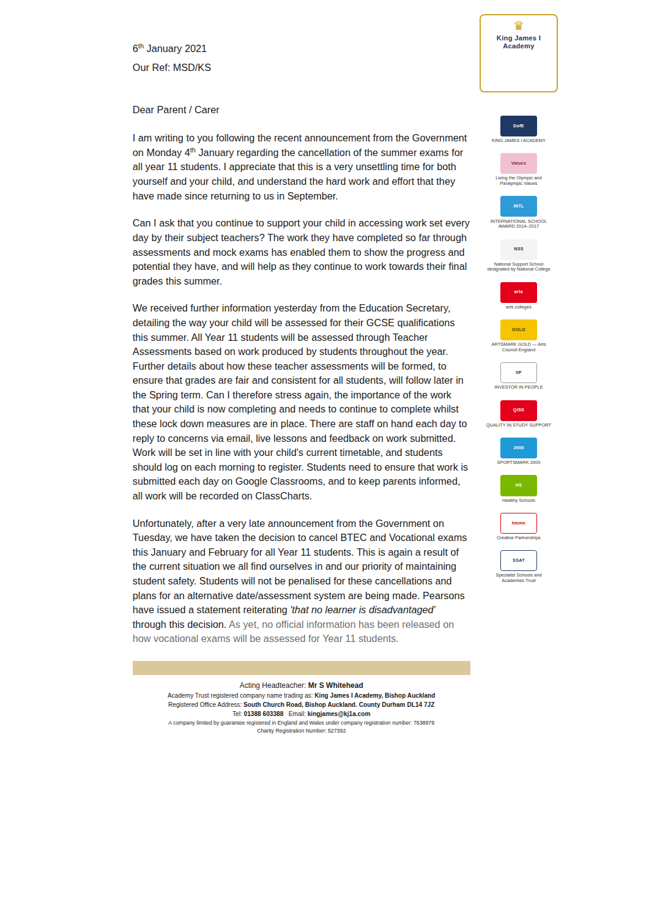♛ King James I
Academy
DofE KING JAMES I ACADEMY
Values Living the Olympic and Paralympic Values
INTL INTERNATIONAL SCHOOL AWARD 2014–2017
NSS National Support School designated by National College
arts arts colleges
GOLD ARTSMARK GOLD — Arts Council England
IIP INVESTOR IN PEOPLE
QiSS QUALITY IN STUDY SUPPORT
2000 SPORTSMARK 2000
HS Healthy Schools
hmmn Creative Partnerships
SSAT Specialist Schools and Academies Trust
6th January 2021
Our Ref: MSD/KS
Dear Parent / Carer
I am writing to you following the recent announcement from the Government on Monday 4th January regarding the cancellation of the summer exams for all year 11 students. I appreciate that this is a very unsettling time for both yourself and your child, and understand the hard work and effort that they have made since returning to us in September.
Can I ask that you continue to support your child in accessing work set every day by their subject teachers? The work they have completed so far through assessments and mock exams has enabled them to show the progress and potential they have, and will help as they continue to work towards their final grades this summer.
We received further information yesterday from the Education Secretary, detailing the way your child will be assessed for their GCSE qualifications this summer. All Year 11 students will be assessed through Teacher Assessments based on work produced by students throughout the year. Further details about how these teacher assessments will be formed, to ensure that grades are fair and consistent for all students, will follow later in the Spring term. Can I therefore stress again, the importance of the work that your child is now completing and needs to continue to complete whilst these lock down measures are in place. There are staff on hand each day to reply to concerns via email, live lessons and feedback on work submitted. Work will be set in line with your child's current timetable, and students should log on each morning to register. Students need to ensure that work is submitted each day on Google Classrooms, and to keep parents informed, all work will be recorded on ClassCharts.
Unfortunately, after a very late announcement from the Government on Tuesday, we have taken the decision to cancel BTEC and Vocational exams this January and February for all Year 11 students. This is again a result of the current situation we all find ourselves in and our priority of maintaining student safety. Students will not be penalised for these cancellations and plans for an alternative date/assessment system are being made. Pearsons have issued a statement reiterating 'that no learner is disadvantaged' through this decision. As yet, no official information has been released on how vocational exams will be assessed for Year 11 students.
We will be issuing in the next few days a full report for the mock examinations taken in December. you will be contacted by your child's tutor, Head of Year or Key Stage Coordinator to allow you to discuss your child's current progress, and what next steps they need to take to ensure they achieve their goals in the
Acting Headteacher: Mr S Whitehead
Academy Trust registered company name trading as: King James I Academy, Bishop Auckland
Registered Office Address: South Church Road, Bishop Auckland. County Durham DL14 7JZ
Tel: 01388 603388 Email: kingjames@kj1a.com
A company limited by guarantee registered in England and Wales under company registration number: 7638979
Charity Registration Number: 527392